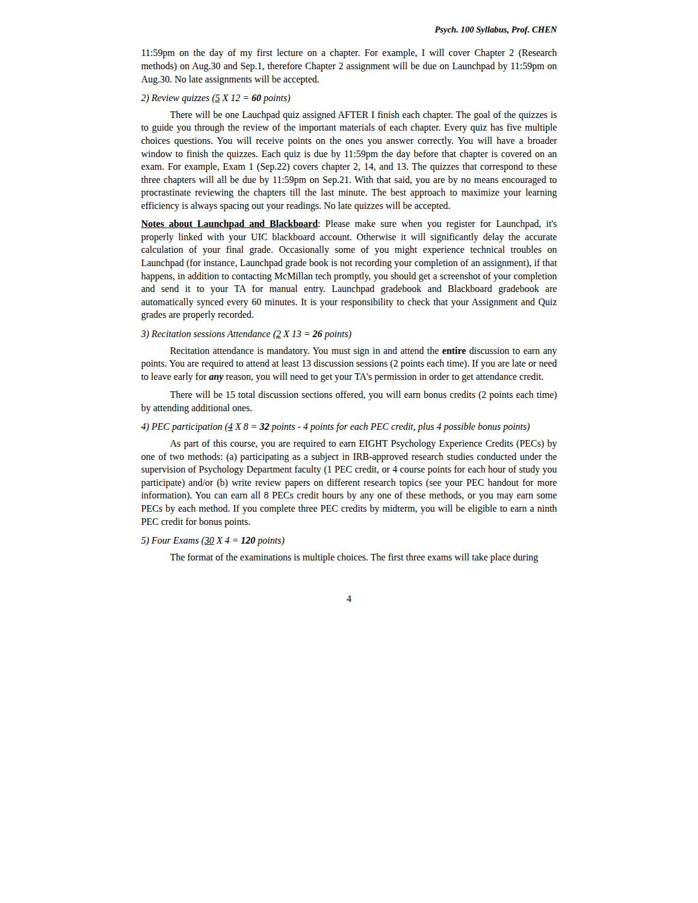Psych. 100 Syllabus, Prof. CHEN
11:59pm on the day of my first lecture on a chapter. For example, I will cover Chapter 2 (Research methods) on Aug.30 and Sep.1, therefore Chapter 2 assignment will be due on Launchpad by 11:59pm on Aug.30. No late assignments will be accepted.
2) Review quizzes (5 X 12 = 60 points)
There will be one Lauchpad quiz assigned AFTER I finish each chapter. The goal of the quizzes is to guide you through the review of the important materials of each chapter. Every quiz has five multiple choices questions. You will receive points on the ones you answer correctly. You will have a broader window to finish the quizzes. Each quiz is due by 11:59pm the day before that chapter is covered on an exam. For example, Exam 1 (Sep.22) covers chapter 2, 14, and 13. The quizzes that correspond to these three chapters will all be due by 11:59pm on Sep.21. With that said, you are by no means encouraged to procrastinate reviewing the chapters till the last minute. The best approach to maximize your learning efficiency is always spacing out your readings. No late quizzes will be accepted.
Notes about Launchpad and Blackboard: Please make sure when you register for Launchpad, it's properly linked with your UIC blackboard account. Otherwise it will significantly delay the accurate calculation of your final grade. Occasionally some of you might experience technical troubles on Launchpad (for instance, Launchpad grade book is not recording your completion of an assignment), if that happens, in addition to contacting McMillan tech promptly, you should get a screenshot of your completion and send it to your TA for manual entry. Launchpad gradebook and Blackboard gradebook are automatically synced every 60 minutes. It is your responsibility to check that your Assignment and Quiz grades are properly recorded.
3) Recitation sessions Attendance (2 X 13 = 26 points)
Recitation attendance is mandatory. You must sign in and attend the entire discussion to earn any points. You are required to attend at least 13 discussion sessions (2 points each time). If you are late or need to leave early for any reason, you will need to get your TA's permission in order to get attendance credit.
There will be 15 total discussion sections offered, you will earn bonus credits (2 points each time) by attending additional ones.
4) PEC participation (4 X 8 = 32 points - 4 points for each PEC credit, plus 4 possible bonus points)
As part of this course, you are required to earn EIGHT Psychology Experience Credits (PECs) by one of two methods: (a) participating as a subject in IRB-approved research studies conducted under the supervision of Psychology Department faculty (1 PEC credit, or 4 course points for each hour of study you participate) and/or (b) write review papers on different research topics (see your PEC handout for more information). You can earn all 8 PECs credit hours by any one of these methods, or you may earn some PECs by each method. If you complete three PEC credits by midterm, you will be eligible to earn a ninth PEC credit for bonus points.
5) Four Exams (30 X 4 = 120 points)
The format of the examinations is multiple choices. The first three exams will take place during
4